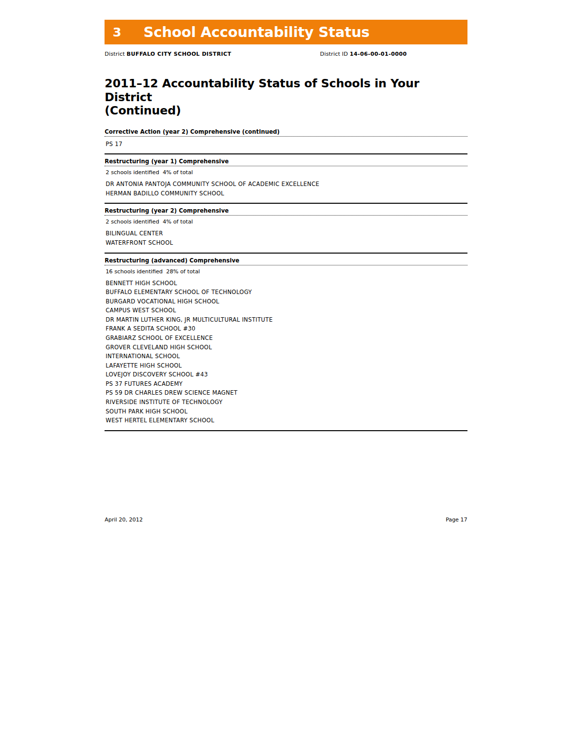3
School Accountability Status
District BUFFALO CITY SCHOOL DISTRICT
District ID 14-06-00-01-0000
2011–12 Accountability Status of Schools in Your District
(Continued)
Corrective Action (year 2) Comprehensive (continued)
PS 17
Restructuring (year 1) Comprehensive
2 schools identified 4% of total
DR ANTONIA PANTOJA COMMUNITY SCHOOL OF ACADEMIC EXCELLENCE
HERMAN BADILLO COMMUNITY SCHOOL
Restructuring (year 2) Comprehensive
2 schools identified 4% of total
BILINGUAL CENTER
WATERFRONT SCHOOL
Restructuring (advanced) Comprehensive
16 schools identified 28% of total
BENNETT HIGH SCHOOL
BUFFALO ELEMENTARY SCHOOL OF TECHNOLOGY
BURGARD VOCATIONAL HIGH SCHOOL
CAMPUS WEST SCHOOL
DR MARTIN LUTHER KING, JR MULTICULTURAL INSTITUTE
FRANK A SEDITA SCHOOL #30
GRABIARZ SCHOOL OF EXCELLENCE
GROVER CLEVELAND HIGH SCHOOL
INTERNATIONAL SCHOOL
LAFAYETTE HIGH SCHOOL
LOVEJOY DISCOVERY SCHOOL #43
PS 37 FUTURES ACADEMY
PS 59 DR CHARLES DREW SCIENCE MAGNET
RIVERSIDE INSTITUTE OF TECHNOLOGY
SOUTH PARK HIGH SCHOOL
WEST HERTEL ELEMENTARY SCHOOL
April 20, 2012
Page 17